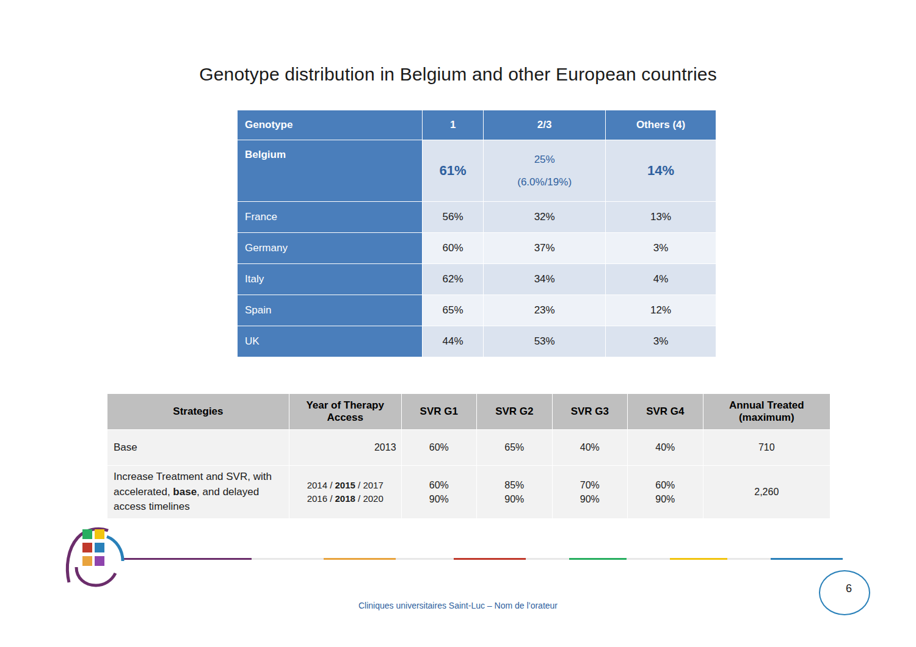Genotype distribution in Belgium and other European countries
| Genotype | 1 | 2/3 | Others (4) |
| --- | --- | --- | --- |
| Belgium | 61% | 25% (6.0%/19%) | 14% |
| France | 56% | 32% | 13% |
| Germany | 60% | 37% | 3% |
| Italy | 62% | 34% | 4% |
| Spain | 65% | 23% | 12% |
| UK | 44% | 53% | 3% |
| Strategies | Year of Therapy Access | SVR G1 | SVR G2 | SVR G3 | SVR G4 | Annual Treated (maximum) |
| --- | --- | --- | --- | --- | --- | --- |
| Base | 2013 | 60% | 65% | 40% | 40% | 710 |
| Increase Treatment and SVR, with accelerated, base , and delayed access timelines | 2014 / 2015 / 2017 2016 / 2018 / 2020 | 60% 90% | 85% 90% | 70% 90% | 60% 90% | 2,260 |
Cliniques universitaires Saint-Luc – Nom de l’orateur
6